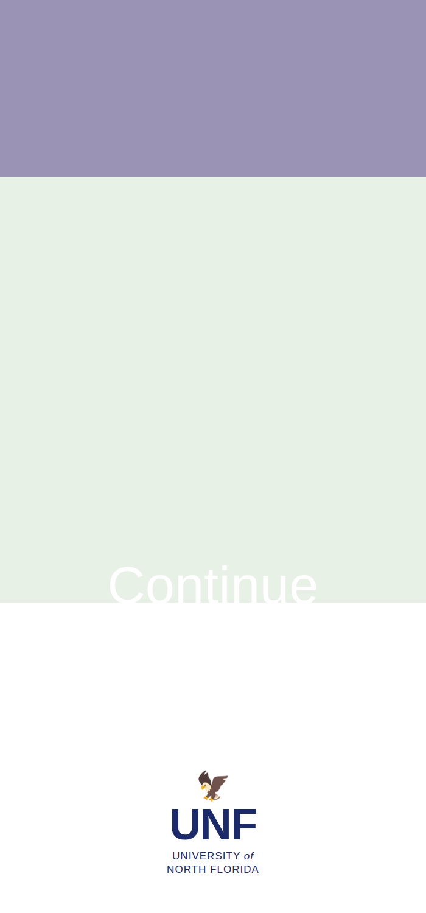Continue the dream
🦅
UNF
UNIVERSITY of
NORTH FLORIDA